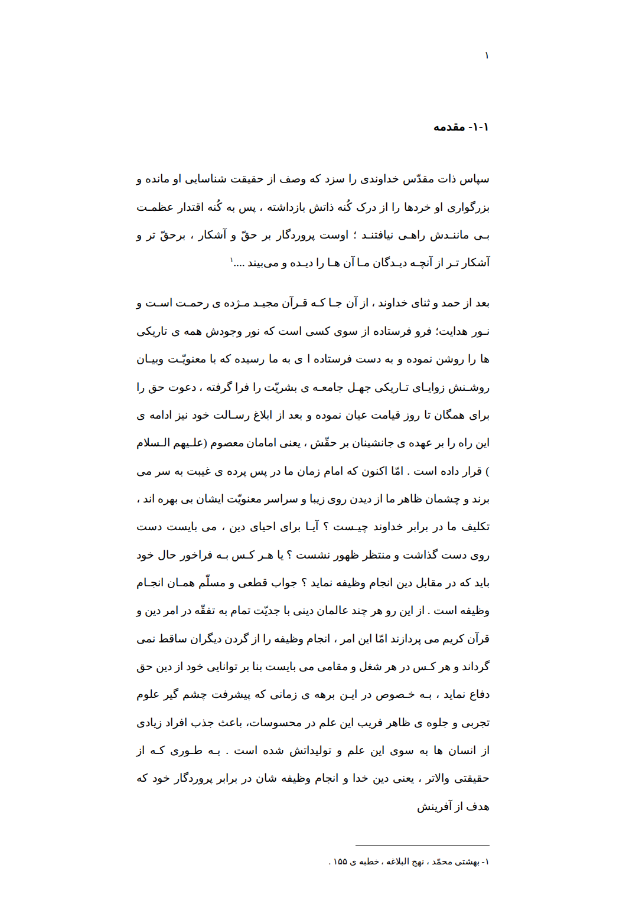۱
۱-۱- مقدمه
سپاس ذات مقدّس خداوندی را سزد که وصف از حقیقت شناسایی او مانده و بزرگواری او خردها را از درک کُنه ذاتش بازداشته ، پس به کُنه اقتدار عظمـت بـی ماننـدش راهـی نیافتنـد ؛ اوست پروردگار بر حقّ و آشکار ، برحقّ تر و آشکار تـر از آنچـه دیـدگان مـا آن هـا را دیـده و می‌بیند ....۱
بعد از حمد و ثنای خداوند ، از آن جـا کـه قـرآن مجیـد مـژده ی رحمـت اسـت و نـور هدایت؛ فرو فرستاده از سوی کسی است که نور وجودش همه ی تاریکی ها را روشن نموده و به دست فرستاده ا ی به ما رسیده که با معنویّـت وبیـان روشـنش زوایـای تـاریکی جهـل جامعـه ی بشریّت را فرا گرفته ، دعوت حق را برای همگان تا روز قیامت عیان نموده و بعد از ابلاغ رسـالت خود نیز ادامه ی این راه را بر عهده ی جانشینان بر حقّش ، یعنی امامان معصوم (علـیهم الـسلام ) قرار داده است . امّا اکنون که امام زمان ما در پس پرده ی غیبت به سر می برند و چشمان ظاهر ما از دیدن روی زیبا و سراسر معنویّت ایشان بی بهره اند ، تکلیف ما در برابر خداوند چیـست ؟ آیـا برای احیای دین ، می بایست دست روی دست گذاشت و منتظر ظهور نشست ؟ یا هـر کـس بـه فراخور حال خود باید که در مقابل دین انجام وظیفه نماید ؟ جواب قطعی و مسلّم همـان انجـام وظیفه است . از این رو هر چند عالمان دینی با جدیّت تمام به تفقّه در امر دین و قرآن کریم می پردازند امّا این امر ، انجام وظیفه را از گردن دیگران ساقط نمی گرداند و هر کـس در هر شغل و مقامی می بایست بنا بر توانایی خود از دین حق دفاع نماید ، بـه خـصوص در ایـن برهه ی زمانی که پیشرفت چشم گیر علوم تجربی و جلوه ی ظاهر فریب این علم در محسوسات، باعث جذب افراد زیادی از انسان ها به سوی این علم و تولیداتش شده است . بـه طـوری کـه از حقیقتی والاتر ، یعنی دین خدا و انجام وظیفه شان در برابر پروردگار خود که هدف از آفرینش
۱- بهشتی محمّد ، نهج البلاغه ، خطبه ی ۱۵۵ .